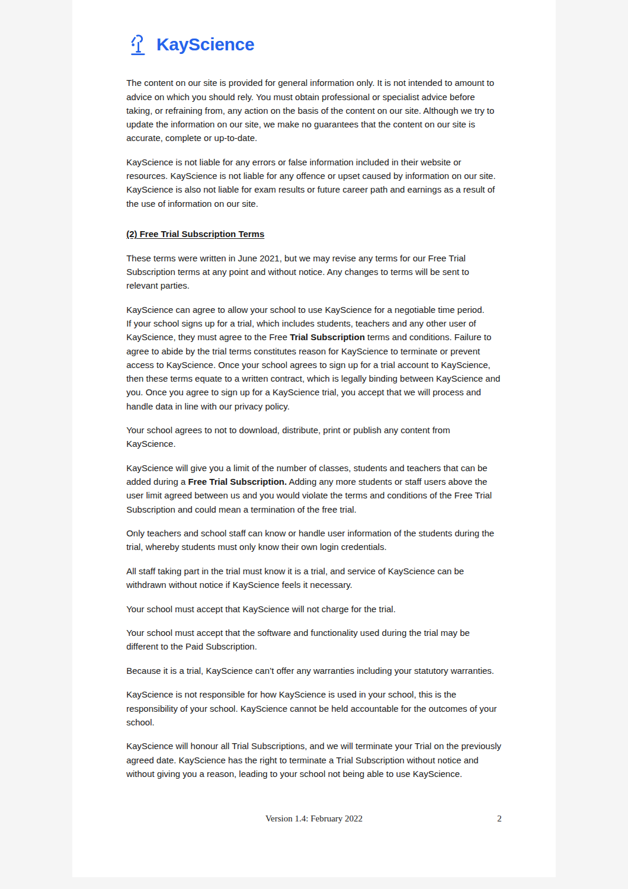KayScience
The content on our site is provided for general information only. It is not intended to amount to advice on which you should rely. You must obtain professional or specialist advice before taking, or refraining from, any action on the basis of the content on our site. Although we try to update the information on our site, we make no guarantees that the content on our site is accurate, complete or up-to-date.
KayScience is not liable for any errors or false information included in their website or resources. KayScience is not liable for any offence or upset caused by information on our site. KayScience is also not liable for exam results or future career path and earnings as a result of the use of information on our site.
(2) Free Trial Subscription Terms
These terms were written in June 2021, but we may revise any terms for our Free Trial Subscription terms at any point and without notice. Any changes to terms will be sent to relevant parties.
KayScience can agree to allow your school to use KayScience for a negotiable time period.
If your school signs up for a trial, which includes students, teachers and any other user of KayScience, they must agree to the Free Trial Subscription terms and conditions. Failure to agree to abide by the trial terms constitutes reason for KayScience to terminate or prevent access to KayScience. Once your school agrees to sign up for a trial account to KayScience, then these terms equate to a written contract, which is legally binding between KayScience and you. Once you agree to sign up for a KayScience trial, you accept that we will process and handle data in line with our privacy policy.
Your school agrees to not to download, distribute, print or publish any content from KayScience.
KayScience will give you a limit of the number of classes, students and teachers that can be added during a Free Trial Subscription. Adding any more students or staff users above the user limit agreed between us and you would violate the terms and conditions of the Free Trial Subscription and could mean a termination of the free trial.
Only teachers and school staff can know or handle user information of the students during the trial, whereby students must only know their own login credentials.
All staff taking part in the trial must know it is a trial, and service of KayScience can be withdrawn without notice if KayScience feels it necessary.
Your school must accept that KayScience will not charge for the trial.
Your school must accept that the software and functionality used during the trial may be different to the Paid Subscription.
Because it is a trial, KayScience can’t offer any warranties including your statutory warranties.
KayScience is not responsible for how KayScience is used in your school, this is the responsibility of your school. KayScience cannot be held accountable for the outcomes of your school.
KayScience will honour all Trial Subscriptions, and we will terminate your Trial on the previously agreed date. KayScience has the right to terminate a Trial Subscription without notice and without giving you a reason, leading to your school not being able to use KayScience.
Version 1.4: February 2022 2